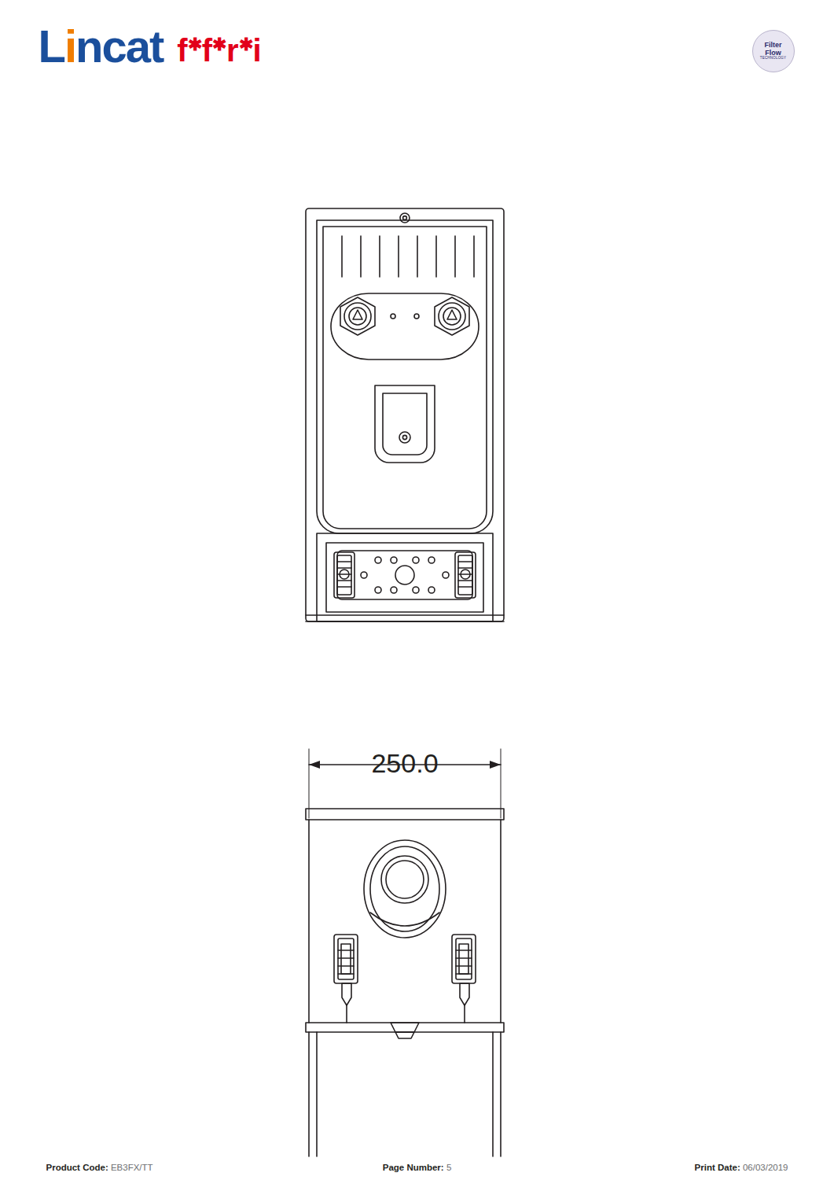Lincat f✱f✱r✱i
Filter
Flow TECHNOLOGY
250.0
Product Code: EB3FX/TT Page Number: 5 Print Date: 06/03/2019